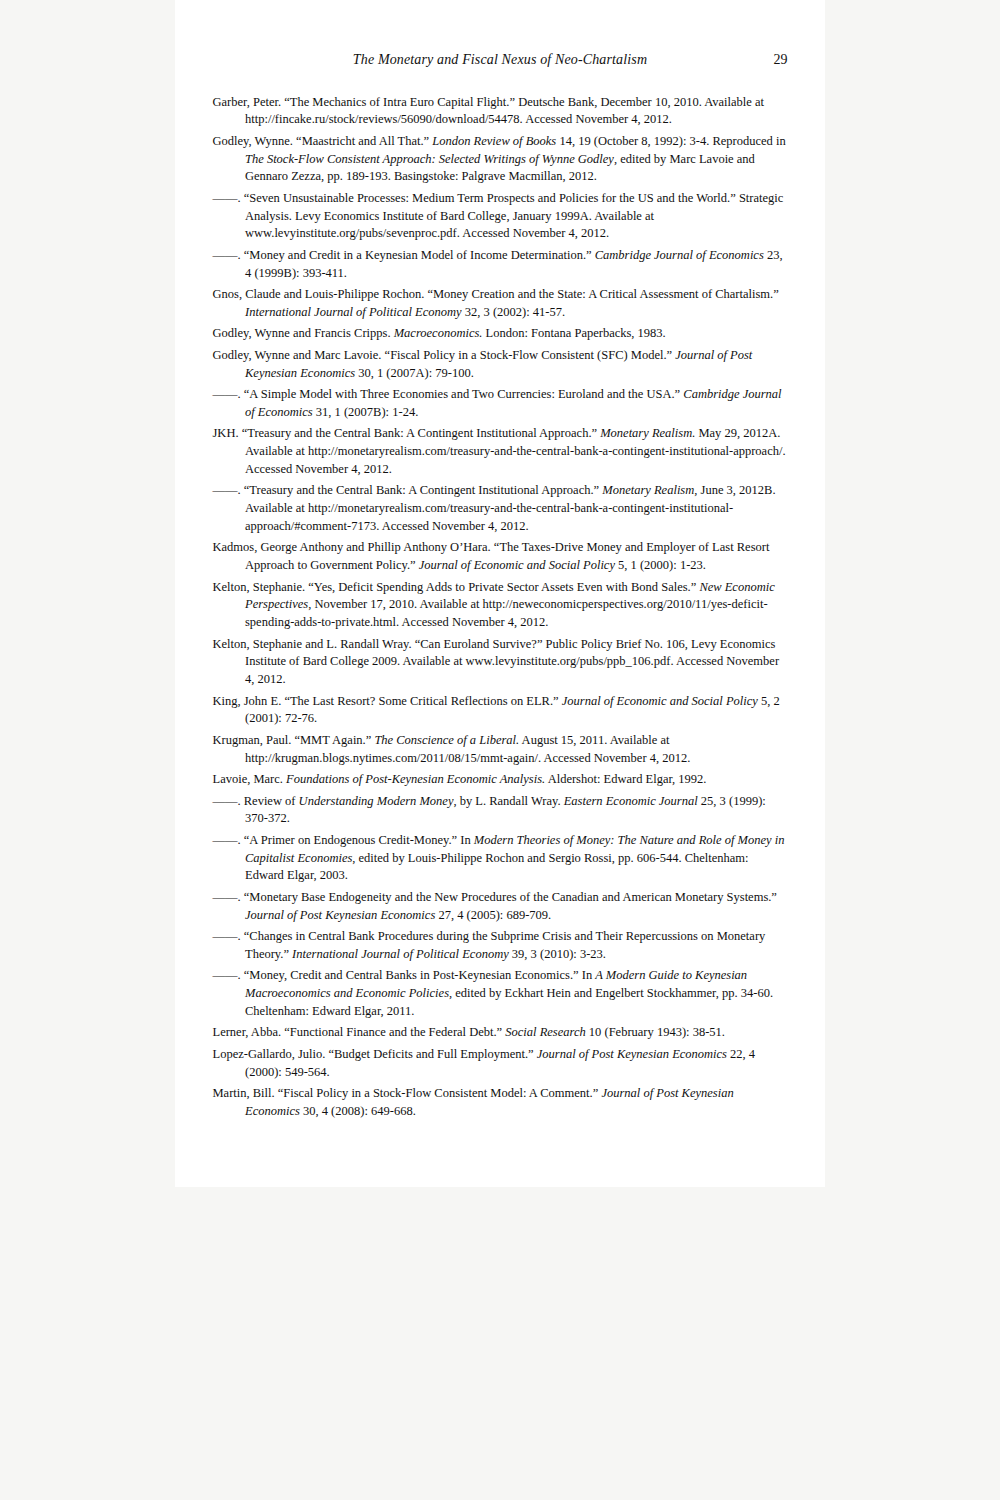The Monetary and Fiscal Nexus of Neo-Chartalism 29
Garber, Peter. “The Mechanics of Intra Euro Capital Flight.” Deutsche Bank, December 10, 2010. Available at http://fincake.ru/stock/reviews/56090/download/54478. Accessed November 4, 2012.
Godley, Wynne. “Maastricht and All That.” London Review of Books 14, 19 (October 8, 1992): 3-4. Reproduced in The Stock-Flow Consistent Approach: Selected Writings of Wynne Godley, edited by Marc Lavoie and Gennaro Zezza, pp. 189-193. Basingstoke: Palgrave Macmillan, 2012.
——. “Seven Unsustainable Processes: Medium Term Prospects and Policies for the US and the World.” Strategic Analysis. Levy Economics Institute of Bard College, January 1999A. Available at www.levyinstitute.org/pubs/sevenproc.pdf. Accessed November 4, 2012.
——. “Money and Credit in a Keynesian Model of Income Determination.” Cambridge Journal of Economics 23, 4 (1999B): 393-411.
Gnos, Claude and Louis-Philippe Rochon. “Money Creation and the State: A Critical Assessment of Chartalism.” International Journal of Political Economy 32, 3 (2002): 41-57.
Godley, Wynne and Francis Cripps. Macroeconomics. London: Fontana Paperbacks, 1983.
Godley, Wynne and Marc Lavoie. “Fiscal Policy in a Stock-Flow Consistent (SFC) Model.” Journal of Post Keynesian Economics 30, 1 (2007A): 79-100.
——. “A Simple Model with Three Economies and Two Currencies: Euroland and the USA.” Cambridge Journal of Economics 31, 1 (2007B): 1-24.
JKH. “Treasury and the Central Bank: A Contingent Institutional Approach.” Monetary Realism. May 29, 2012A. Available at http://monetaryrealism.com/treasury-and-the-central-bank-a-contingent-institutional-approach/. Accessed November 4, 2012.
——. “Treasury and the Central Bank: A Contingent Institutional Approach.” Monetary Realism, June 3, 2012B. Available at http://monetaryrealism.com/treasury-and-the-central-bank-a-contingent-institutional-approach/#comment-7173. Accessed November 4, 2012.
Kadmos, George Anthony and Phillip Anthony O’Hara. “The Taxes-Drive Money and Employer of Last Resort Approach to Government Policy.” Journal of Economic and Social Policy 5, 1 (2000): 1-23.
Kelton, Stephanie. “Yes, Deficit Spending Adds to Private Sector Assets Even with Bond Sales.” New Economic Perspectives, November 17, 2010. Available at http://neweconomicperspectives.org/2010/11/yes-deficit-spending-adds-to-private.html. Accessed November 4, 2012.
Kelton, Stephanie and L. Randall Wray. “Can Euroland Survive?” Public Policy Brief No. 106, Levy Economics Institute of Bard College 2009. Available at www.levyinstitute.org/pubs/ppb_106.pdf. Accessed November 4, 2012.
King, John E. “The Last Resort? Some Critical Reflections on ELR.” Journal of Economic and Social Policy 5, 2 (2001): 72-76.
Krugman, Paul. “MMT Again.” The Conscience of a Liberal. August 15, 2011. Available at http://krugman.blogs.nytimes.com/2011/08/15/mmt-again/. Accessed November 4, 2012.
Lavoie, Marc. Foundations of Post-Keynesian Economic Analysis. Aldershot: Edward Elgar, 1992.
——. Review of Understanding Modern Money, by L. Randall Wray. Eastern Economic Journal 25, 3 (1999): 370-372.
——. “A Primer on Endogenous Credit-Money.” In Modern Theories of Money: The Nature and Role of Money in Capitalist Economies, edited by Louis-Philippe Rochon and Sergio Rossi, pp. 606-544. Cheltenham: Edward Elgar, 2003.
——. “Monetary Base Endogeneity and the New Procedures of the Canadian and American Monetary Systems.” Journal of Post Keynesian Economics 27, 4 (2005): 689-709.
——. “Changes in Central Bank Procedures during the Subprime Crisis and Their Repercussions on Monetary Theory.” International Journal of Political Economy 39, 3 (2010): 3-23.
——. “Money, Credit and Central Banks in Post-Keynesian Economics.” In A Modern Guide to Keynesian Macroeconomics and Economic Policies, edited by Eckhart Hein and Engelbert Stockhammer, pp. 34-60. Cheltenham: Edward Elgar, 2011.
Lerner, Abba. “Functional Finance and the Federal Debt.” Social Research 10 (February 1943): 38-51.
Lopez-Gallardo, Julio. “Budget Deficits and Full Employment.” Journal of Post Keynesian Economics 22, 4 (2000): 549-564.
Martin, Bill. “Fiscal Policy in a Stock-Flow Consistent Model: A Comment.” Journal of Post Keynesian Economics 30, 4 (2008): 649-668.